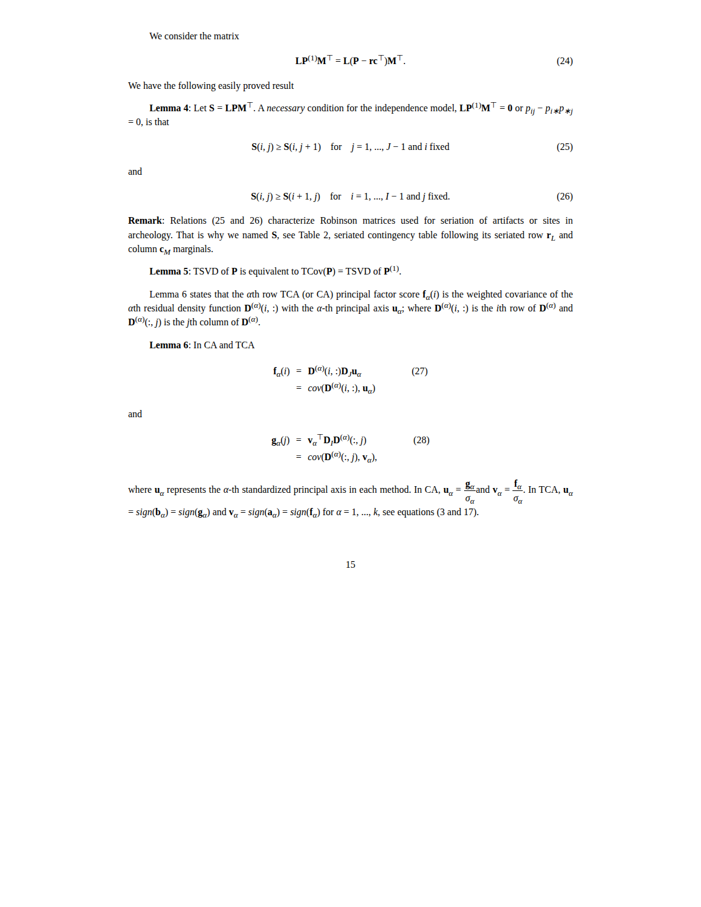We consider the matrix
LP(1)M⊤ = L(P − rc⊤)M⊤.
(24)
We have the following easily proved result
Lemma 4: Let S = LPM⊤. A necessary condition for the independence model, LP(1)M⊤ = 0 or pij − pi∗p∗j = 0, is that
S(i, j) ≥ S(i, j + 1) for j = 1, ..., J − 1 and i fixed
(25)
and
S(i, j) ≥ S(i + 1, j) for i = 1, ..., I − 1 and j fixed.
(26)
Remark: Relations (25 and 26) characterize Robinson matrices used for seriation of artifacts or sites in archeology. That is why we named S, see Table 2, seriated contingency table following its seriated row rL and column cM marginals.
Lemma 5: TSVD of P is equivalent to TCov(P) = TSVD of P(1).
Lemma 6 states that the αth row TCA (or CA) principal factor score fα(i) is the weighted covariance of the αth residual density function D(α)(i, :) with the α-th principal axis uα; where D(α)(i, :) is the ith row of D(α) and D(α)(:, j) is the jth column of D(α).
Lemma 6: In CA and TCA
| f α ( i ) | = | D ( α ) ( i , :) D J u α | (27) |
| | = | cov ( D ( α ) ( i , :), u α ) | |
and
| g α ( j ) | = | v α ⊤ D I D ( α ) (:, j ) | (28) |
| | = | cov ( D ( α ) (:, j ), v α ), | |
where uα represents the α-th standardized principal axis in each method. In CA, uα = gα σαand vα = fα σα. In TCA, uα = sign(bα) = sign(gα) and vα = sign(aα) = sign(fα) for α = 1, ..., k, see equations (3 and 17).
15